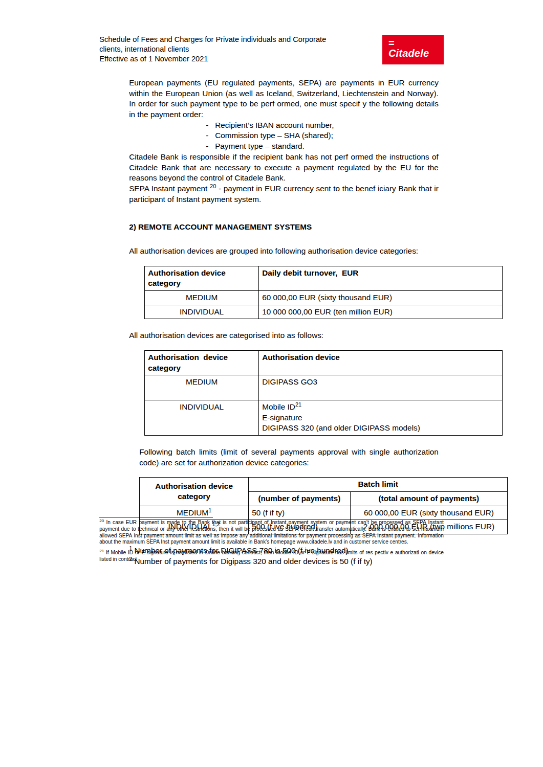Schedule of Fees and Charges for Private individuals and Corporate clients, international clients
Effective as of 1 November 2021
= Citadele
European payments (EU regulated payments, SEPA) are payments in EUR currency within the European Union (as well as Iceland, Switzerland, Liechtenstein and Norway). In order for such payment type to be perf ormed, one must specif y the following details in the payment order:
Recipient’s IBAN account number,
Commission type – SHA (shared);
Payment type – standard.
Citadele Bank is responsible if the recipient bank has not perf ormed the instructions of Citadele Bank that are necessary to execute a payment regulated by the EU for the reasons beyond the control of Citadele Bank.
SEPA Instant payment 20 - payment in EUR currency sent to the benef iciary Bank that ir participant of Instant payment system.
2) REMOTE ACCOUNT MANAGEMENT SYSTEMS
All authorisation devices are grouped into following authorisation device categories:
| Authorisation device category | Daily debit turnover, EUR |
| --- | --- |
| MEDIUM | 60 000,00 EUR (sixty thousand EUR) |
| INDIVIDUAL | 10 000 000,00 EUR (ten million EUR) |
All authorisation devices are categorised into as follows:
| Authorisation device category | Authorisation device |
| --- | --- |
| MEDIUM | DIGIPASS GO3 |
| INDIVIDUAL | Mobile ID 21 E-signature DIGIPASS 320 (and older DIGIPASS models) |
Following batch limits (limit of several payments approval with single authorization code) are set for authorization device categories:
| Authorisation device category | Batch limit |
| --- | --- |
| (number of payments) | (total amount of payments) |
| MEDIUM 1 | 50 (f if ty) | 60 000,00 EUR (sixty thousand EUR) |
| INDIVIDUAL 1,2 | 500 (f ive hundred) | 2 000 000,00 EUR (two millions EUR) |
1 Number of payments for DIGIPASS 780 is 500 (f ive hundred)
2 Number of payments for Digipass 320 and older devices is 50 (f if ty)
20 In case EUR payment is made to the Bank that is not participant of Instant payment system or payment can’t be processed as SEPA Instant payment due to technical or any other restrictions, then it will be processed as SEPA Credit transfer automatically. Bank is entitled to set maximum allowed SEPA Inst payment amount limit as well as impose any additional limitations for payment processing as SEPA Instant payment. Information about the maximum SEPA Inst payment amount limit is available in Bank’s homepage www.citadele.lv and in customer service centres.
21 If Mobile ID or E-signature is not listed in Online banking contract, then Mobile ID or E-signature has limits of res pectiv e authorizati on device listed in contract